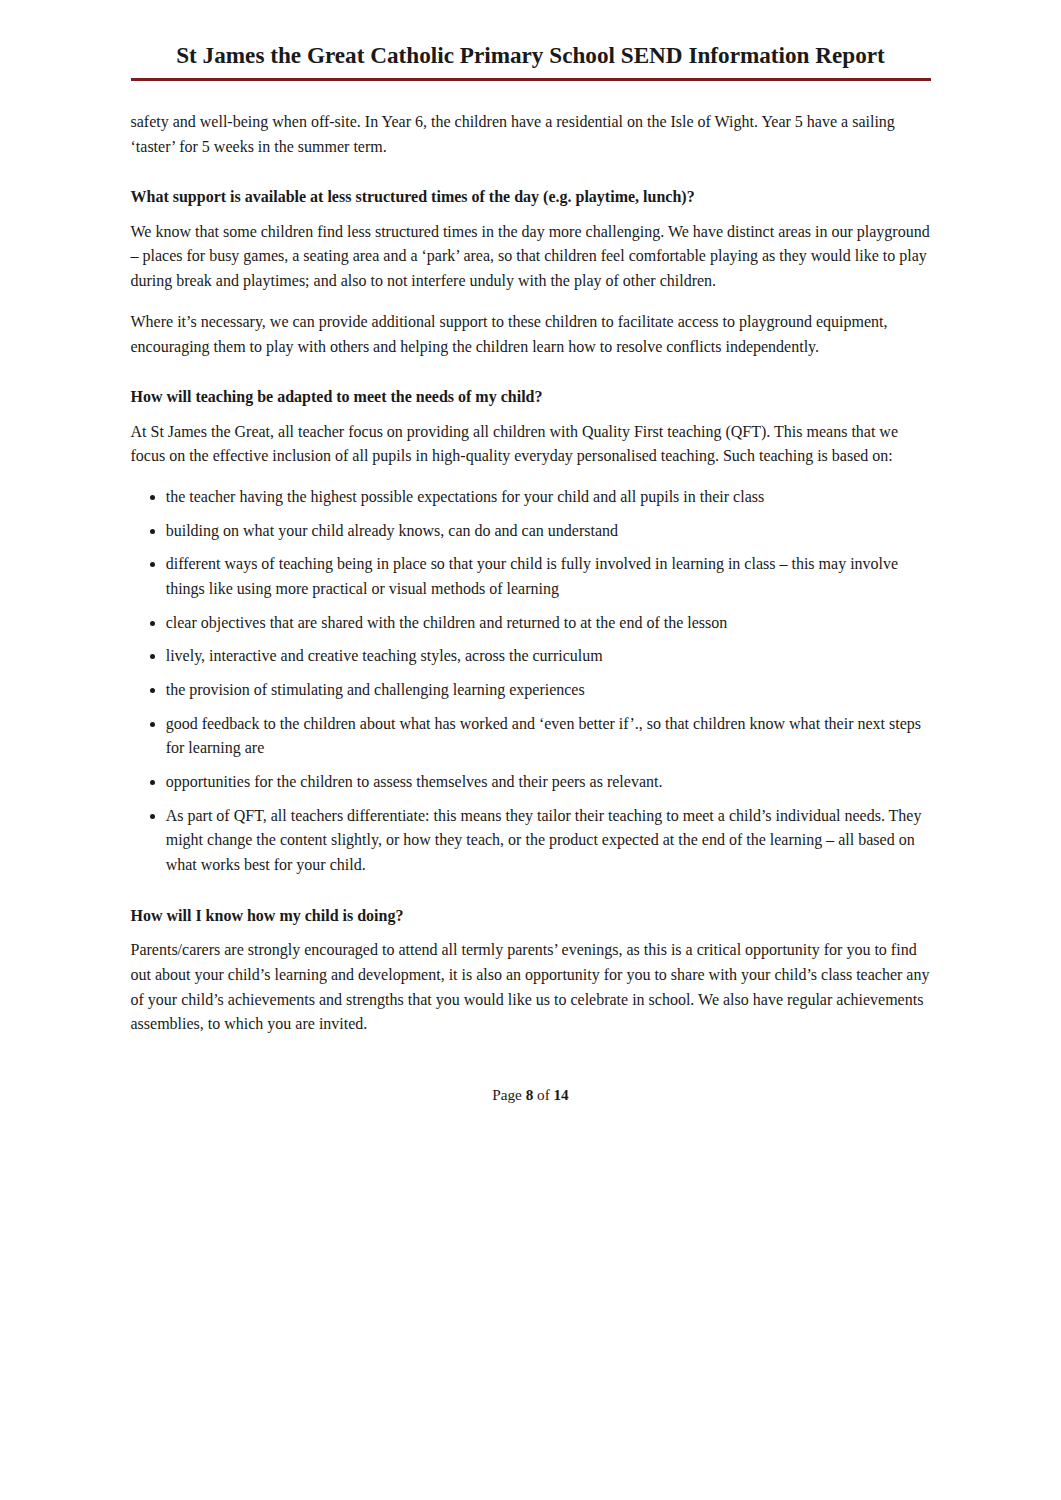St James the Great Catholic Primary School SEND Information Report
safety and well-being when off-site. In Year 6, the children have a residential on the Isle of Wight. Year 5 have a sailing ‘taster’ for 5 weeks in the summer term.
What support is available at less structured times of the day (e.g. playtime, lunch)?
We know that some children find less structured times in the day more challenging. We have distinct areas in our playground – places for busy games, a seating area and a ‘park’ area, so that children feel comfortable playing as they would like to play during break and playtimes; and also to not interfere unduly with the play of other children.
Where it’s necessary, we can provide additional support to these children to facilitate access to playground equipment, encouraging them to play with others and helping the children learn how to resolve conflicts independently.
How will teaching be adapted to meet the needs of my child?
At St James the Great, all teacher focus on providing all children with Quality First teaching (QFT). This means that we focus on the effective inclusion of all pupils in high-quality everyday personalised teaching. Such teaching is based on:
the teacher having the highest possible expectations for your child and all pupils in their class
building on what your child already knows, can do and can understand
different ways of teaching being in place so that your child is fully involved in learning in class – this may involve things like using more practical or visual methods of learning
clear objectives that are shared with the children and returned to at the end of the lesson
lively, interactive and creative teaching styles, across the curriculum
the provision of stimulating and challenging learning experiences
good feedback to the children about what has worked and ‘even better if’., so that children know what their next steps for learning are
opportunities for the children to assess themselves and their peers as relevant.
As part of QFT, all teachers differentiate: this means they tailor their teaching to meet a child’s individual needs. They might change the content slightly, or how they teach, or the product expected at the end of the learning – all based on what works best for your child.
How will I know how my child is doing?
Parents/carers are strongly encouraged to attend all termly parents’ evenings, as this is a critical opportunity for you to find out about your child’s learning and development, it is also an opportunity for you to share with your child’s class teacher any of your child’s achievements and strengths that you would like us to celebrate in school. We also have regular achievements assemblies, to which you are invited.
Page 8 of 14